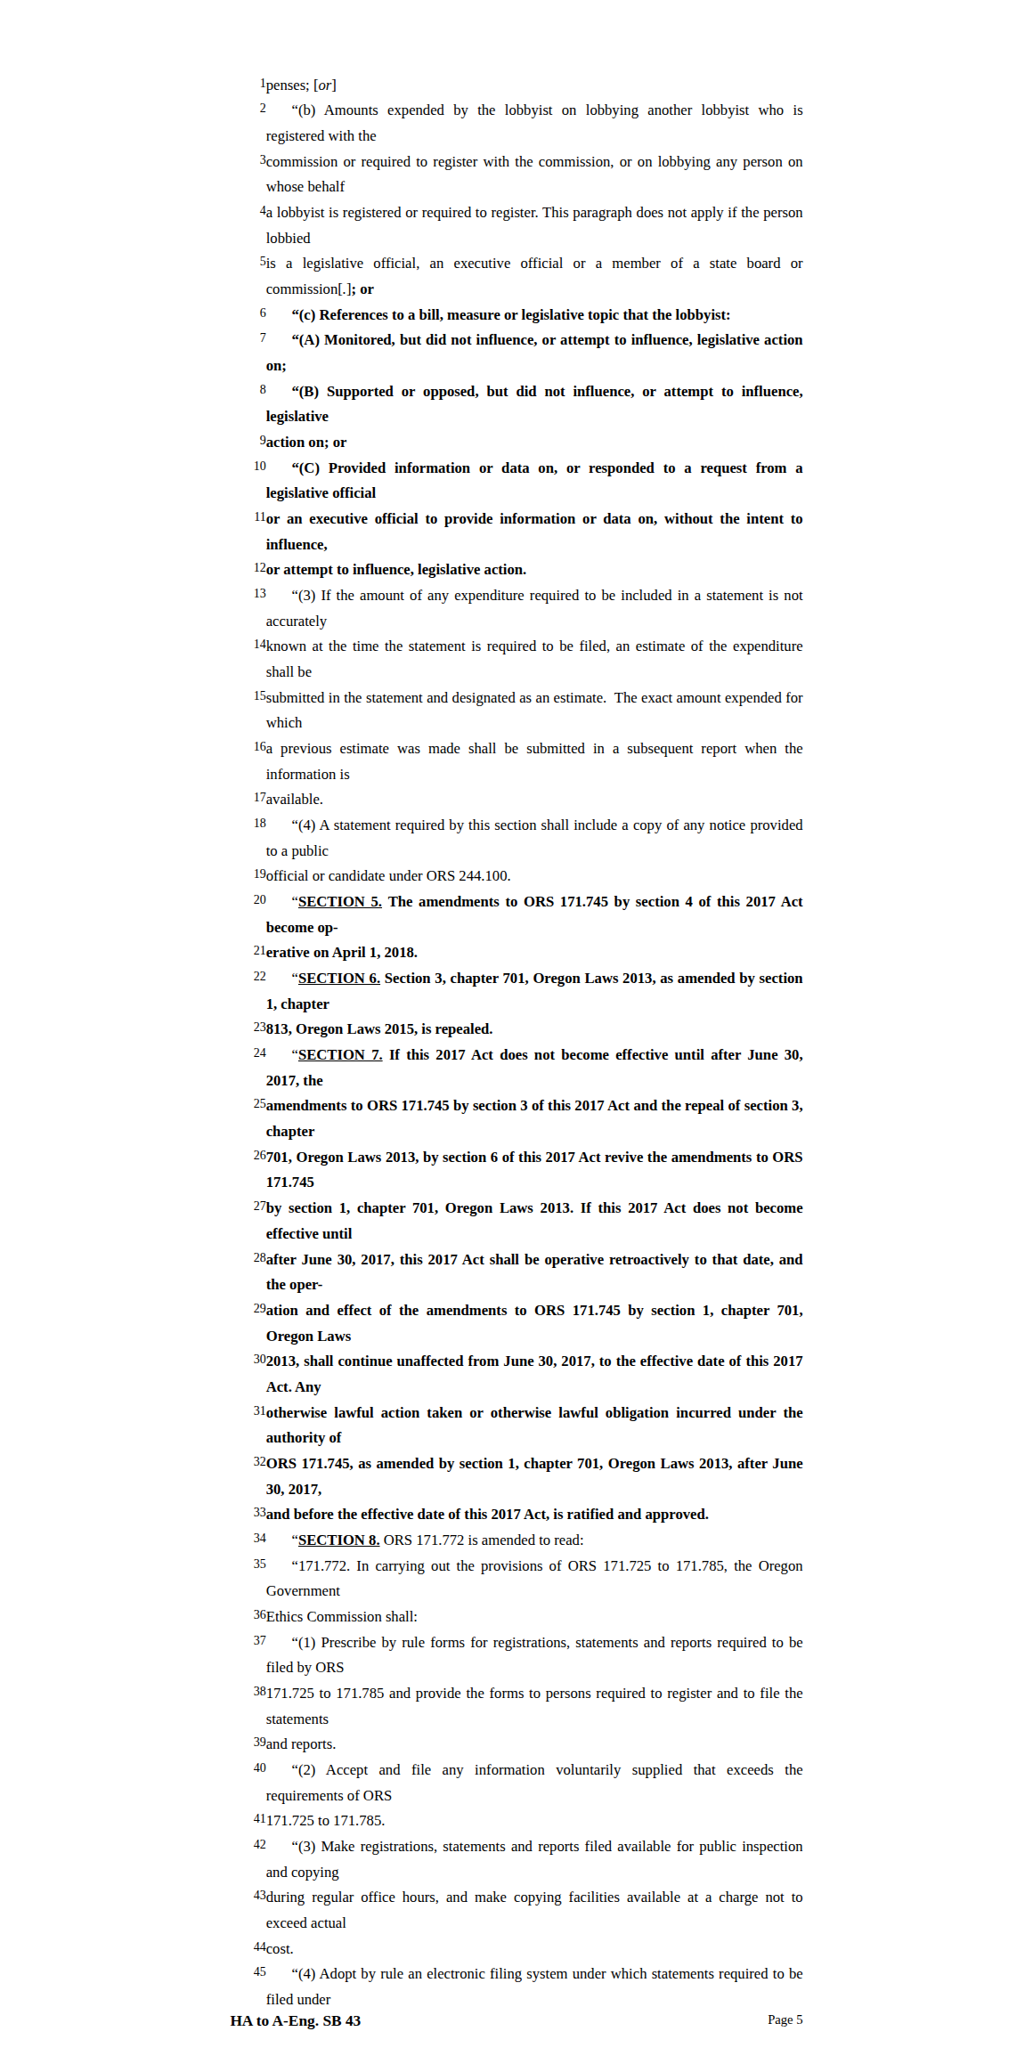| 1 | penses; [ or ] |
| 2 | “(b) Amounts expended by the lobbyist on lobbying another lobbyist who is registered with the |
| 3 | commission or required to register with the commission, or on lobbying any person on whose behalf |
| 4 | a lobbyist is registered or required to register. This paragraph does not apply if the person lobbied |
| 5 | is a legislative official, an executive official or a member of a state board or commission[ . ] ; or |
| 6 | “(c) References to a bill, measure or legislative topic that the lobbyist: |
| 7 | “(A) Monitored, but did not influence, or attempt to influence, legislative action on; |
| 8 | “(B) Supported or opposed, but did not influence, or attempt to influence, legislative |
| 9 | action on; or |
| 10 | “(C) Provided information or data on, or responded to a request from a legislative official |
| 11 | or an executive official to provide information or data on, without the intent to influence, |
| 12 | or attempt to influence, legislative action. |
| 13 | “(3) If the amount of any expenditure required to be included in a statement is not accurately |
| 14 | known at the time the statement is required to be filed, an estimate of the expenditure shall be |
| 15 | submitted in the statement and designated as an estimate. The exact amount expended for which |
| 16 | a previous estimate was made shall be submitted in a subsequent report when the information is |
| 17 | available. |
| 18 | “(4) A statement required by this section shall include a copy of any notice provided to a public |
| 19 | official or candidate under ORS 244.100. |
| 20 | “ SECTION 5. The amendments to ORS 171.745 by section 4 of this 2017 Act become op- |
| 21 | erative on April 1, 2018. |
| 22 | “ SECTION 6. Section 3, chapter 701, Oregon Laws 2013, as amended by section 1, chapter |
| 23 | 813, Oregon Laws 2015, is repealed. |
| 24 | “ SECTION 7. If this 2017 Act does not become effective until after June 30, 2017, the |
| 25 | amendments to ORS 171.745 by section 3 of this 2017 Act and the repeal of section 3, chapter |
| 26 | 701, Oregon Laws 2013, by section 6 of this 2017 Act revive the amendments to ORS 171.745 |
| 27 | by section 1, chapter 701, Oregon Laws 2013. If this 2017 Act does not become effective until |
| 28 | after June 30, 2017, this 2017 Act shall be operative retroactively to that date, and the oper- |
| 29 | ation and effect of the amendments to ORS 171.745 by section 1, chapter 701, Oregon Laws |
| 30 | 2013, shall continue unaffected from June 30, 2017, to the effective date of this 2017 Act. Any |
| 31 | otherwise lawful action taken or otherwise lawful obligation incurred under the authority of |
| 32 | ORS 171.745, as amended by section 1, chapter 701, Oregon Laws 2013, after June 30, 2017, |
| 33 | and before the effective date of this 2017 Act, is ratified and approved. |
| 34 | “ SECTION 8. ORS 171.772 is amended to read: |
| 35 | “171.772. In carrying out the provisions of ORS 171.725 to 171.785, the Oregon Government |
| 36 | Ethics Commission shall: |
| 37 | “(1) Prescribe by rule forms for registrations, statements and reports required to be filed by ORS |
| 38 | 171.725 to 171.785 and provide the forms to persons required to register and to file the statements |
| 39 | and reports. |
| 40 | “(2) Accept and file any information voluntarily supplied that exceeds the requirements of ORS |
| 41 | 171.725 to 171.785. |
| 42 | “(3) Make registrations, statements and reports filed available for public inspection and copying |
| 43 | during regular office hours, and make copying facilities available at a charge not to exceed actual |
| 44 | cost. |
| 45 | “(4) Adopt by rule an electronic filing system under which statements required to be filed under |
HA to A-Eng. SB 43 Page 5